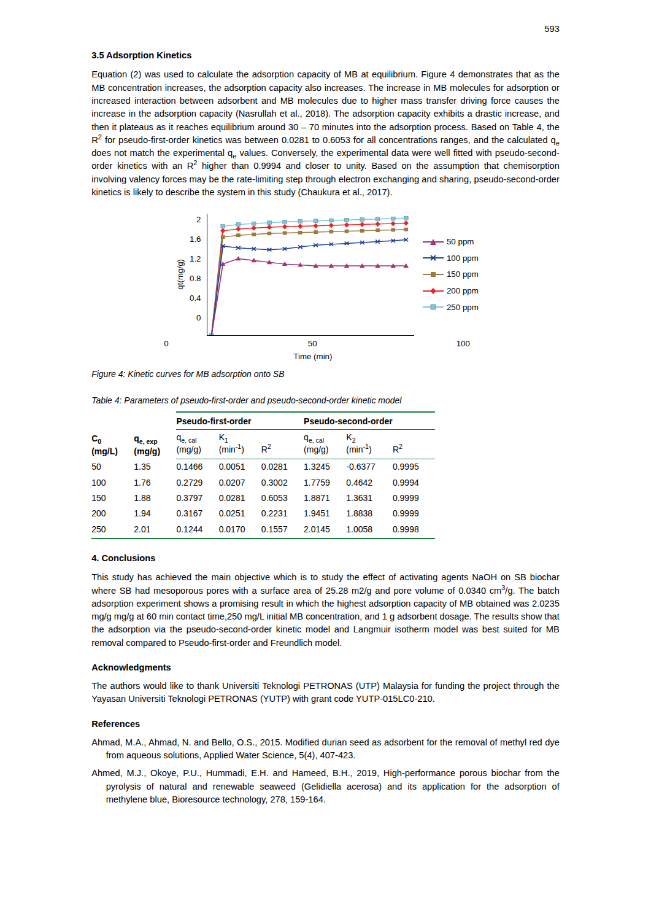593
3.5 Adsorption Kinetics
Equation (2) was used to calculate the adsorption capacity of MB at equilibrium. Figure 4 demonstrates that as the MB concentration increases, the adsorption capacity also increases. The increase in MB molecules for adsorption or increased interaction between adsorbent and MB molecules due to higher mass transfer driving force causes the increase in the adsorption capacity (Nasrullah et al., 2018). The adsorption capacity exhibits a drastic increase, and then it plateaus as it reaches equilibrium around 30 – 70 minutes into the adsorption process. Based on Table 4, the R2 for pseudo-first-order kinetics was between 0.0281 to 0.6053 for all concentrations ranges, and the calculated qe does not match the experimental qe values. Conversely, the experimental data were well fitted with pseudo-second-order kinetics with an R2 higher than 0.9994 and closer to unity. Based on the assumption that chemisorption involving valency forces may be the rate-limiting step through electron exchanging and sharing, pseudo-second-order kinetics is likely to describe the system in this study (Chaukura et al., 2017).
qt(mg/g)
2 1.6 1.2 0.8 0.4 0
50 ppm
100 ppm
150 ppm
200 ppm
250 ppm
0 50 100
Time (min)
Figure 4: Kinetic curves for MB adsorption onto SB
Table 4: Parameters of pseudo-first-order and pseudo-second-order kinetic model
| C 0 (mg/L) | q e, exp (mg/g) | Pseudo-first-order | Pseudo-second-order |
| --- | --- | --- | --- |
| q e, cal (mg/g) | K 1 (min -1 ) | R 2 | q e, cal (mg/g) | K 2 (min -1 ) | R 2 |
| 50 | 1.35 | 0.1466 | 0.0051 | 0.0281 | 1.3245 | -0.6377 | 0.9995 |
| 100 | 1.76 | 0.2729 | 0.0207 | 0.3002 | 1.7759 | 0.4642 | 0.9994 |
| 150 | 1.88 | 0.3797 | 0.0281 | 0.6053 | 1.8871 | 1.3631 | 0.9999 |
| 200 | 1.94 | 0.3167 | 0.0251 | 0.2231 | 1.9451 | 1.8838 | 0.9999 |
| 250 | 2.01 | 0.1244 | 0.0170 | 0.1557 | 2.0145 | 1.0058 | 0.9998 |
4. Conclusions
This study has achieved the main objective which is to study the effect of activating agents NaOH on SB biochar where SB had mesoporous pores with a surface area of 25.28 m2/g and pore volume of 0.0340 cm3/g. The batch adsorption experiment shows a promising result in which the highest adsorption capacity of MB obtained was 2.0235 mg/g mg/g at 60 min contact time,250 mg/L initial MB concentration, and 1 g adsorbent dosage. The results show that the adsorption via the pseudo-second-order kinetic model and Langmuir isotherm model was best suited for MB removal compared to Pseudo-first-order and Freundlich model.
Acknowledgments
The authors would like to thank Universiti Teknologi PETRONAS (UTP) Malaysia for funding the project through the Yayasan Universiti Teknologi PETRONAS (YUTP) with grant code YUTP-015LC0-210.
References
Ahmad, M.A., Ahmad, N. and Bello, O.S., 2015. Modified durian seed as adsorbent for the removal of methyl red dye from aqueous solutions, Applied Water Science, 5(4), 407-423.
Ahmed, M.J., Okoye, P.U., Hummadi, E.H. and Hameed, B.H., 2019, High-performance porous biochar from the pyrolysis of natural and renewable seaweed (Gelidiella acerosa) and its application for the adsorption of methylene blue, Bioresource technology, 278, 159-164.